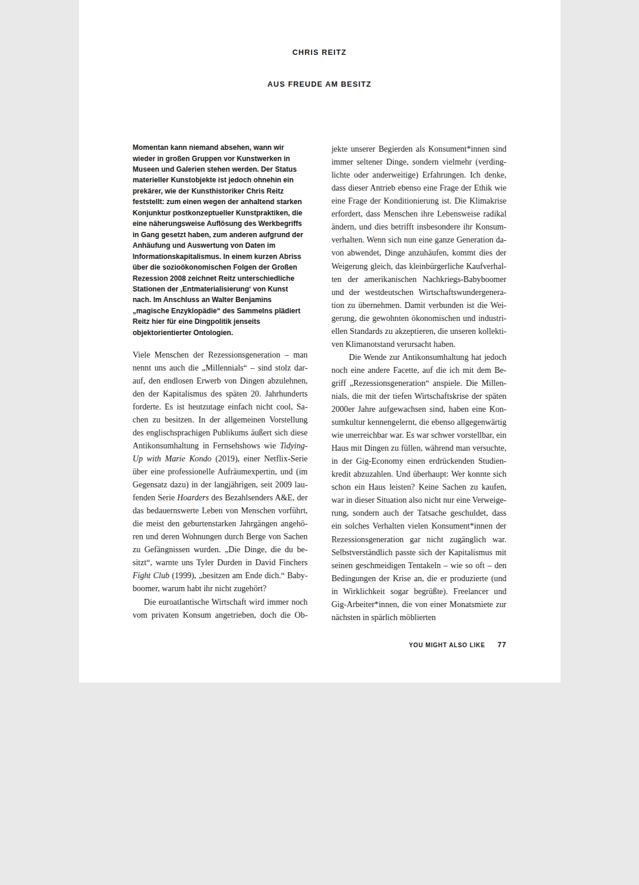Chris Reitz
Aus Freude am Besitz
Momentan kann niemand absehen, wann wir wieder in großen Gruppen vor Kunstwerken in Museen und Galerien stehen werden. Der Status materieller Kunstobjekte ist jedoch ohnehin ein prekärer, wie der Kunsthistoriker Chris Reitz feststellt: zum einen wegen der anhaltend starken Konjunktur postkonzeptueller Kunstpraktiken, die eine näherungsweise Auflösung des Werkbegriffs in Gang gesetzt haben, zum anderen aufgrund der Anhäufung und Auswertung von Daten im Informationskapitalismus. In einem kurzen Abriss über die sozioökonomischen Folgen der Großen Rezession 2008 zeichnet Reitz unterschiedliche Stationen der ‚Entmaterialisierung‘ von Kunst nach. Im Anschluss an Walter Benjamins „magische Enzyklopädie“ des Sammelns plädiert Reitz hier für eine Dingpolitik jenseits objektorientierter Ontologien.
Viele Menschen der Rezessionsgeneration – man nennt uns auch die „Millennials“ – sind stolz darauf, den endlosen Erwerb von Dingen abzulehnen, den der Kapitalismus des späten 20. Jahrhunderts forderte. Es ist heutzutage einfach nicht cool, Sachen zu besitzen. In der allgemeinen Vorstellung des englischsprachigen Publikums äußert sich diese Antikonsumhaltung in Fernsehshows wie Tidying-Up with Marie Kondo (2019), einer Netflix-Serie über eine professionelle Aufräumexpertin, und (im Gegensatz dazu) in der langjährigen, seit 2009 laufenden Serie Hoarders des Bezahlsenders A&E, der das bedauernswerte Leben von Menschen vorführt, die meist den geburtenstarken Jahrgängen angehören und deren Wohnungen durch Berge von Sachen zu Gefängnissen wurden. „Die Dinge, die du besitzt“, warnte uns Tyler Durden in David Finchers Fight Club (1999), „besitzen am Ende dich.“ Babyboomer, warum habt ihr nicht zugehört?
Die euroatlantische Wirtschaft wird immer noch vom privaten Konsum angetrieben, doch die Objekte unserer Begierden als Konsument*innen sind immer seltener Dinge, sondern vielmehr (verdinglichte oder anderweitige) Erfahrungen. Ich denke, dass dieser Antrieb ebenso eine Frage der Ethik wie eine Frage der Konditionierung ist. Die Klimakrise erfordert, dass Menschen ihre Lebensweise radikal ändern, und dies betrifft insbesondere ihr Konsumverhalten. Wenn sich nun eine ganze Generation davon abwendet, Dinge anzuhäufen, kommt dies der Weigerung gleich, das kleinbürgerliche Kaufverhalten der amerikanischen Nachkriegs-Babyboomer und der westdeutschen Wirtschaftswundergeneration zu übernehmen. Damit verbunden ist die Weigerung, die gewohnten ökonomischen und industriellen Standards zu akzeptieren, die unseren kollektiven Klimanotstand verursacht haben.
Die Wende zur Antikonsumhaltung hat jedoch noch eine andere Facette, auf die ich mit dem Begriff „Rezessionsgeneration“ anspiele. Die Millennials, die mit der tiefen Wirtschaftskrise der späten 2000er Jahre aufgewachsen sind, haben eine Konsumkultur kennengelernt, die ebenso allgegenwärtig wie unerreichbar war. Es war schwer vorstellbar, ein Haus mit Dingen zu füllen, während man versuchte, in der Gig-Economy einen erdrückenden Studienkredit abzuzahlen. Und überhaupt: Wer konnte sich schon ein Haus leisten? Keine Sachen zu kaufen, war in dieser Situation also nicht nur eine Verweigerung, sondern auch der Tatsache geschuldet, dass ein solches Verhalten vielen Konsument*innen der Rezessionsgeneration gar nicht zugänglich war. Selbstverständlich passte sich der Kapitalismus mit seinen geschmeidigen Tentakeln – wie so oft – den Bedingungen der Krise an, die er produzierte (und in Wirklichkeit sogar begrüßte). Freelancer und Gig-Arbeiter*innen, die von einer Monatsmiete zur nächsten in spärlich möblierten
You might also like 77